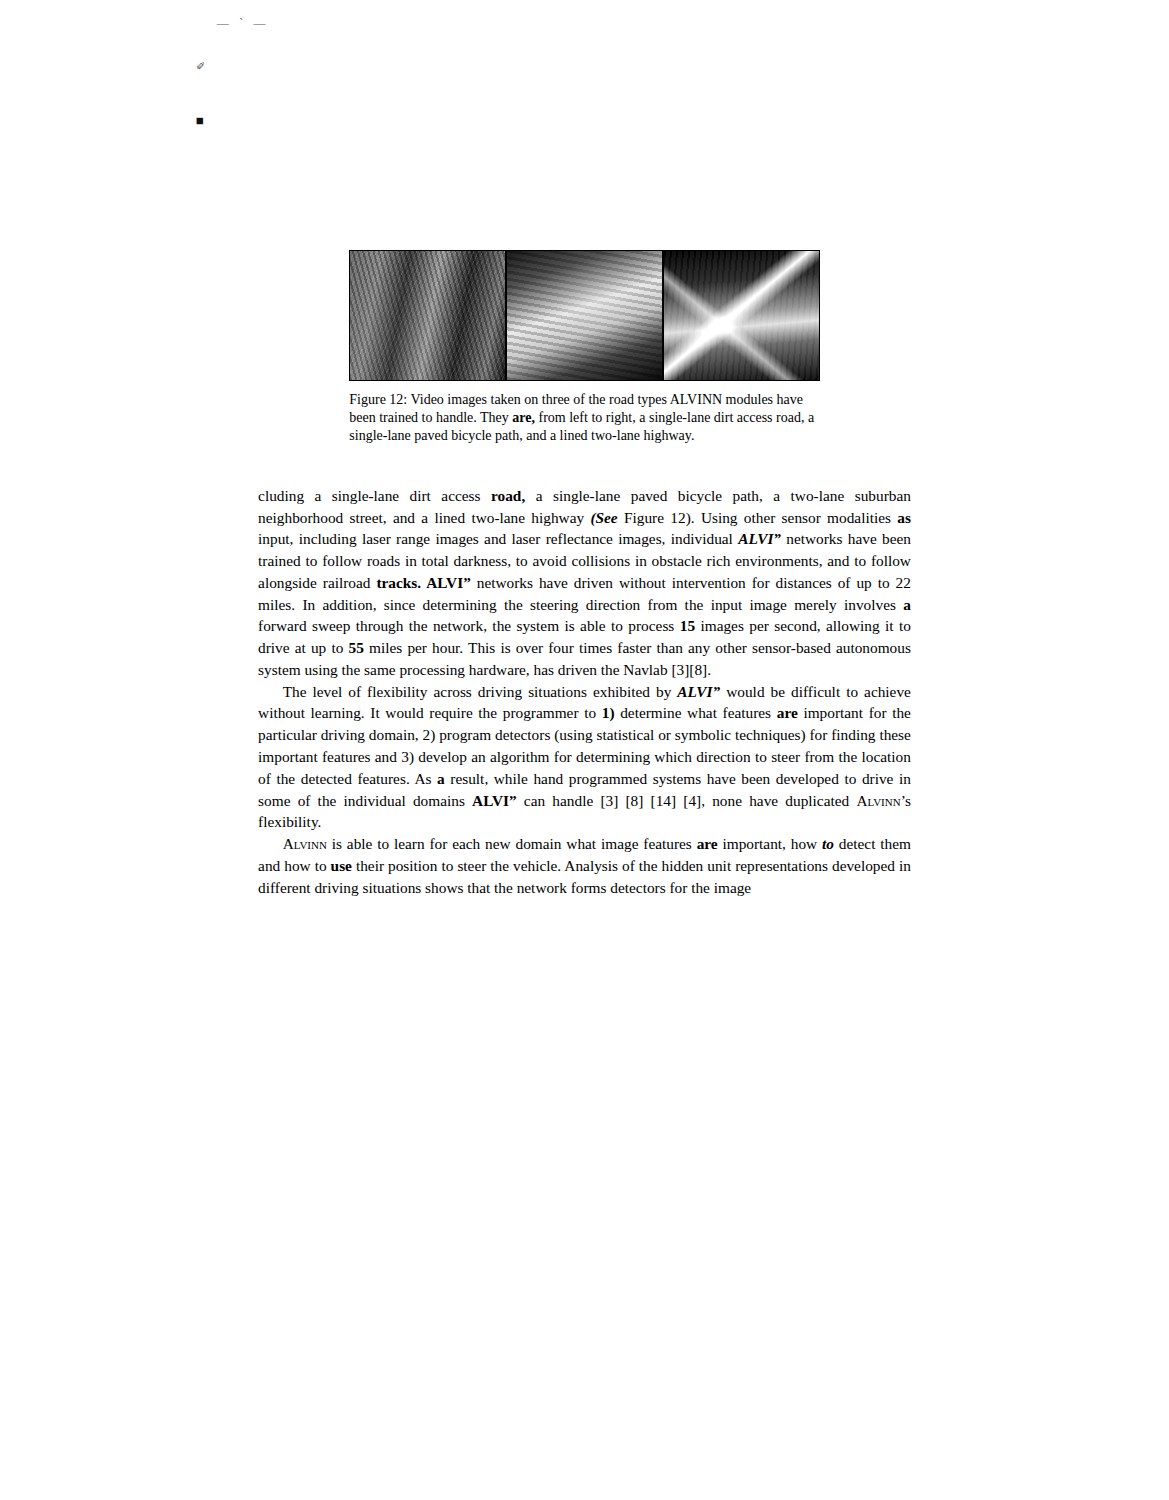— ` —
✐
■
Figure 12: Video images taken on three of the road types ALVINN modules have been trained to handle. They are, from left to right, a single-lane dirt access road, a single-lane paved bicycle path, and a lined two-lane highway.
cluding a single-lane dirt access road, a single-lane paved bicycle path, a two-lane suburban neighborhood street, and a lined two-lane highway (See Figure 12). Using other sensor modalities as input, including laser range images and laser reflectance images, individual ALVI” networks have been trained to follow roads in total darkness, to avoid collisions in obstacle rich environments, and to follow alongside railroad tracks. ALVI” networks have driven without intervention for distances of up to 22 miles. In addition, since determining the steering direction from the input image merely involves a forward sweep through the network, the system is able to process 15 images per second, allowing it to drive at up to 55 miles per hour. This is over four times faster than any other sensor-based autonomous system using the same processing hardware, has driven the Navlab [3][8].
The level of flexibility across driving situations exhibited by ALVI” would be difficult to achieve without learning. It would require the programmer to 1) determine what features are important for the particular driving domain, 2) program detectors (using statistical or symbolic techniques) for finding these important features and 3) develop an algorithm for determining which direction to steer from the location of the detected features. As a result, while hand programmed systems have been developed to drive in some of the individual domains ALVI” can handle [3] [8] [14] [4], none have duplicated Alvinn’s flexibility.
Alvinn is able to learn for each new domain what image features are important, how to detect them and how to use their position to steer the vehicle. Analysis of the hidden unit representations developed in different driving situations shows that the network forms detectors for the image